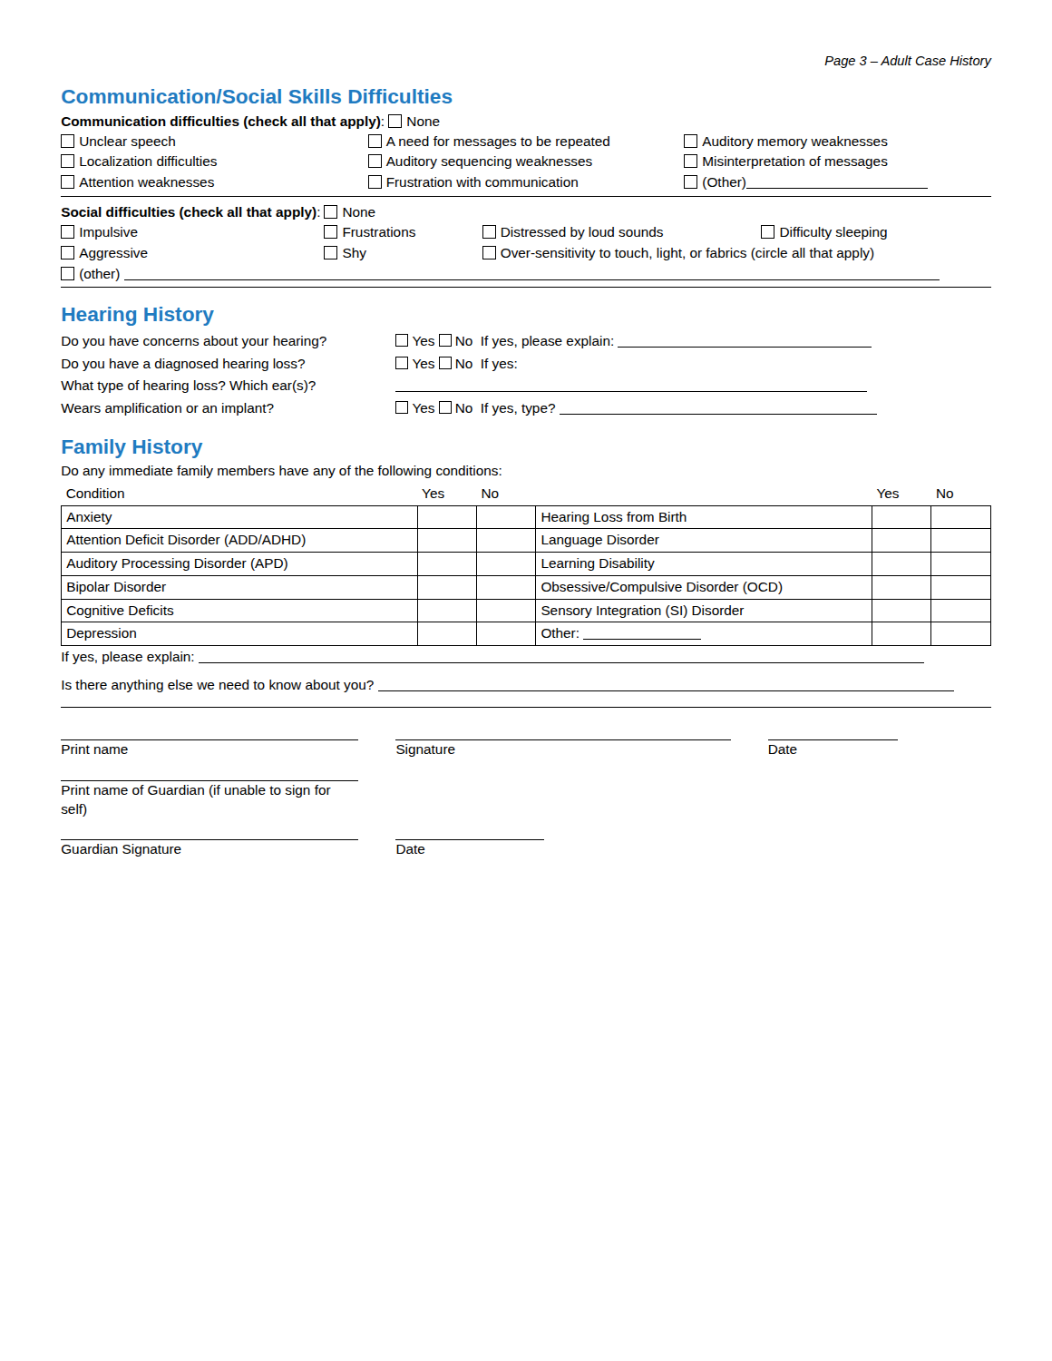Page 3 – Adult Case History
Communication/Social Skills Difficulties
Communication difficulties (check all that apply): None
| Unclear speech | A need for messages to be repeated | Auditory memory weaknesses |
| Localization difficulties | Auditory sequencing weaknesses | Misinterpretation of messages |
| Attention weaknesses | Frustration with communication | (Other) |
| Social difficulties (check all that apply) : | None |
| Impulsive | Frustrations | Distressed by loud sounds | Difficulty sleeping |
| Aggressive | Shy | Over-sensitivity to touch, light, or fabrics (circle all that apply) |
| (other) |
Hearing History
| Do you have concerns about your hearing? | Yes No If yes, please explain: |
| Do you have a diagnosed hearing loss? | Yes No If yes: |
| What type of hearing loss? Which ear(s)? | |
| Wears amplification or an implant? | Yes No If yes, type? |
Family History
Do any immediate family members have any of the following conditions:
| Condition | Yes | No | | Yes | No |
| --- | --- | --- | --- | --- | --- |
| Anxiety | | | Hearing Loss from Birth | | |
| Attention Deficit Disorder (ADD/ADHD) | | | Language Disorder | | |
| Auditory Processing Disorder (APD) | | | Learning Disability | | |
| Bipolar Disorder | | | Obsessive/Compulsive Disorder (OCD) | | |
| Cognitive Deficits | | | Sensory Integration (SI) Disorder | | |
| Depression | | | Other: | | |
If yes, please explain:
Is there anything else we need to know about you?
| Print name | | Signature | | Date | |
| Print name of Guardian (if unable to sign for self) | |
| Guardian Signature | | Date | |